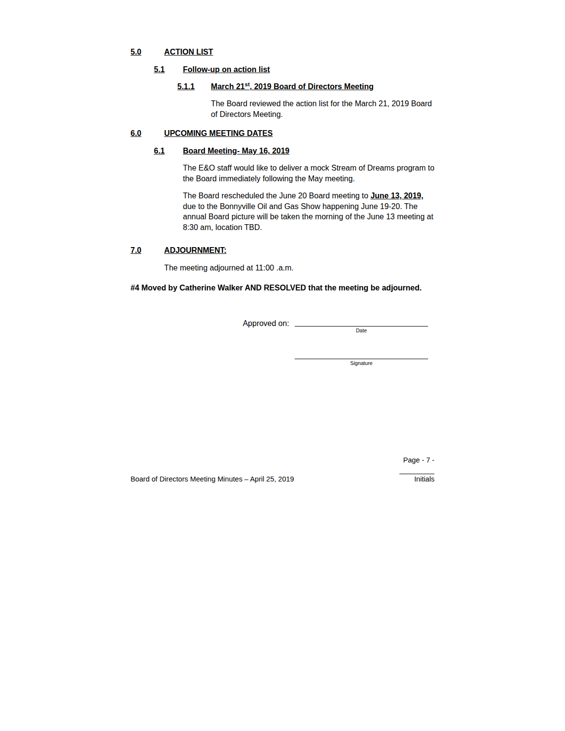5.0
ACTION LIST
5.1
Follow-up on action list
5.1.1
March 21st, 2019 Board of Directors Meeting
The Board reviewed the action list for the March 21, 2019 Board of Directors Meeting.
6.0
UPCOMING MEETING DATES
6.1
Board Meeting- May 16, 2019
The E&O staff would like to deliver a mock Stream of Dreams program to the Board immediately following the May meeting.
The Board rescheduled the June 20 Board meeting to June 13, 2019, due to the Bonnyville Oil and Gas Show happening June 19-20. The annual Board picture will be taken the morning of the June 13 meeting at 8:30 am, location TBD.
7.0
ADJOURNMENT:
The meeting adjourned at 11:00 .a.m.
#4 Moved by Catherine Walker AND RESOLVED that the meeting be adjourned.
Approved on:
Date
Signature
Board of Directors Meeting Minutes – April 25, 2019
Page - 7 -
Initials